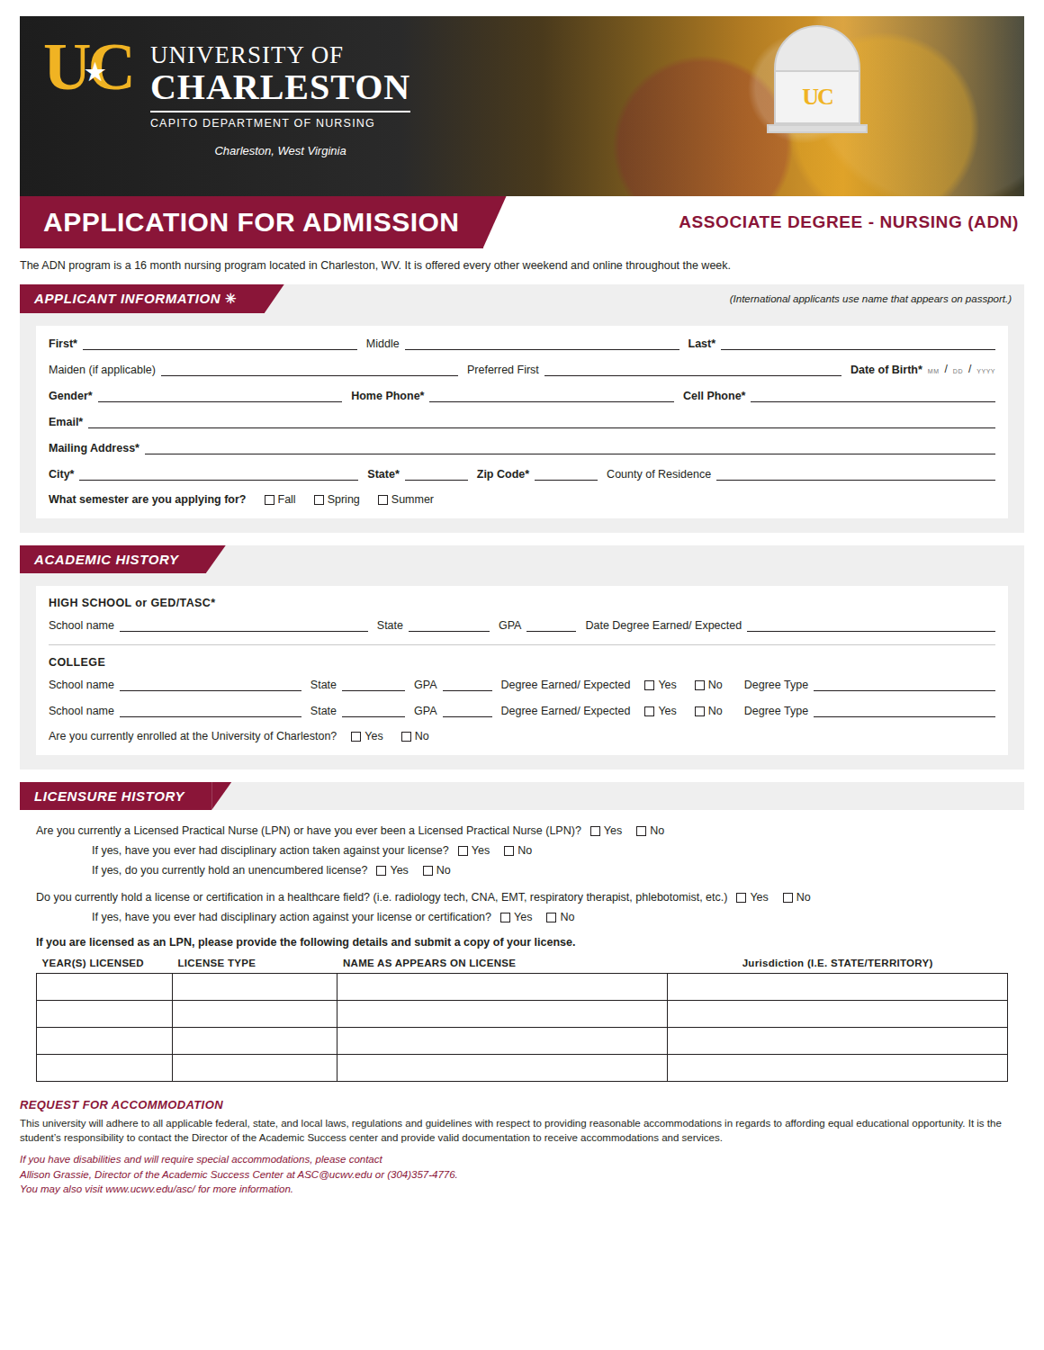UC★
UNIVERSITY OF
CHARLESTON
CAPITO DEPARTMENT OF NURSING
Charleston, West Virginia
UC
APPLICATION FOR ADMISSION
ASSOCIATE DEGREE - NURSING (ADN)
The ADN program is a 16 month nursing program located in Charleston, WV. It is offered every other weekend and online throughout the week.
APPLICANT INFORMATION ✳
(International applicants use name that appears on passport.)
First*
Middle
Last*
Maiden (if applicable)
Preferred First
Date of Birth* MM / DD / YYYY
Gender*
Home Phone*
Cell Phone*
Email*
Mailing Address*
City*
State*
Zip Code*
County of Residence
What semester are you applying for?
Fall Spring Summer
ACADEMIC HISTORY
HIGH SCHOOL or GED/TASC*
School name
State
GPA
Date Degree Earned/ Expected
COLLEGE
School name
State
GPA
Degree Earned/ Expected
Yes No
Degree Type
School name
State
GPA
Degree Earned/ Expected
Yes No
Degree Type
Are you currently enrolled at the University of Charleston?
Yes No
LICENSURE HISTORY
Are you currently a Licensed Practical Nurse (LPN) or have you ever been a Licensed Practical Nurse (LPN)? Yes No
If yes, have you ever had disciplinary action taken against your license? Yes No
If yes, do you currently hold an unencumbered license? Yes No
Do you currently hold a license or certification in a healthcare field? (i.e. radiology tech, CNA, EMT, respiratory therapist, phlebotomist, etc.) Yes No
If yes, have you ever had disciplinary action against your license or certification? Yes No
If you are licensed as an LPN, please provide the following details and submit a copy of your license.
| YEAR(S) LICENSED | LICENSE TYPE | NAME AS APPEARS ON LICENSE | Jurisdiction (I.E. STATE/TERRITORY) |
| --- | --- | --- | --- |
REQUEST FOR ACCOMMODATION
This university will adhere to all applicable federal, state, and local laws, regulations and guidelines with respect to providing reasonable accommodations in regards to affording equal educational opportunity. It is the student’s responsibility to contact the Director of the Academic Success center and provide valid documentation to receive accommodations and services.
If you have disabilities and will require special accommodations, please contact
Allison Grassie, Director of the Academic Success Center at ASC@ucwv.edu or (304)357-4776.
You may also visit www.ucwv.edu/asc/ for more information.